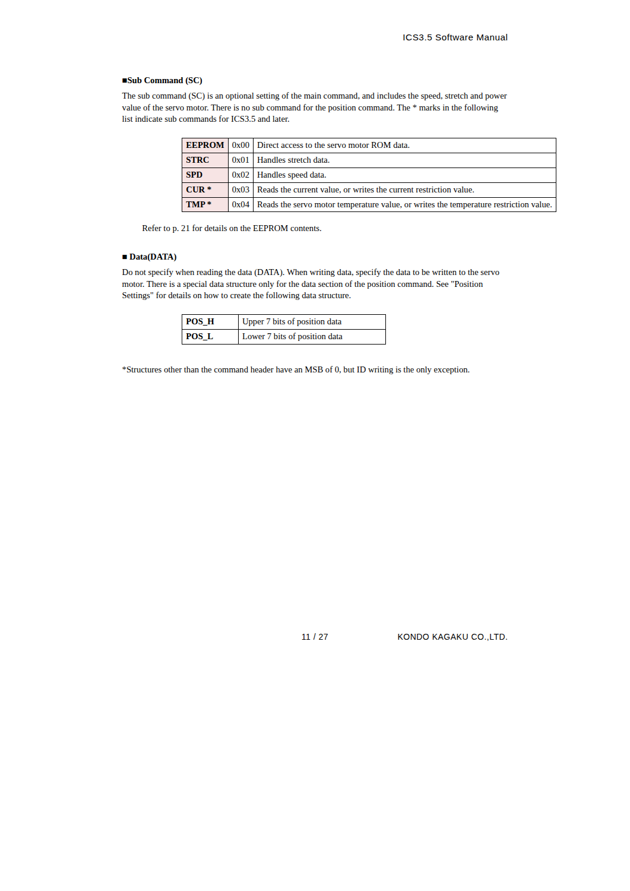ICS3.5 Software Manual
■Sub Command (SC)
The sub command (SC) is an optional setting of the main command, and includes the speed, stretch and power value of the servo motor. There is no sub command for the position command. The * marks in the following list indicate sub commands for ICS3.5 and later.
| EEPROM | 0x00 | Direct access to the servo motor ROM data. |
| STRC | 0x01 | Handles stretch data. |
| SPD | 0x02 | Handles speed data. |
| CUR * | 0x03 | Reads the current value, or writes the current restriction value. |
| TMP * | 0x04 | Reads the servo motor temperature value, or writes the temperature restriction value. |
Refer to p. 21 for details on the EEPROM contents.
■ Data(DATA)
Do not specify when reading the data (DATA). When writing data, specify the data to be written to the servo motor. There is a special data structure only for the data section of the position command. See "Position Settings" for details on how to create the following data structure.
| POS_H | Upper 7 bits of position data |
| POS_L | Lower 7 bits of position data |
*Structures other than the command header have an MSB of 0, but ID writing is the only exception.
11 / 27 KONDO KAGAKU CO.,LTD.